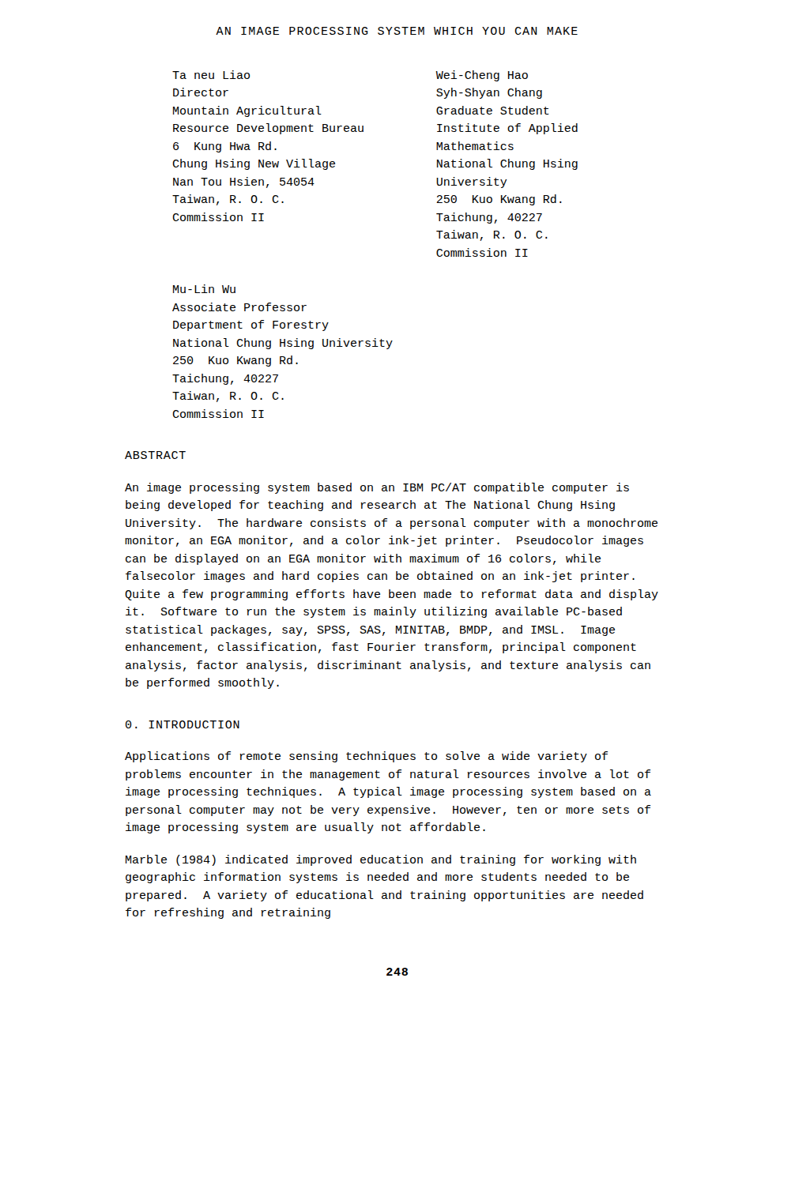AN IMAGE PROCESSING SYSTEM WHICH YOU CAN MAKE
Ta neu Liao
Director
Mountain Agricultural
Resource Development Bureau
6 Kung Hwa Rd.
Chung Hsing New Village
Nan Tou Hsien, 54054
Taiwan, R. O. C.
Commission II
Wei-Cheng Hao
Syh-Shyan Chang
Graduate Student
Institute of Applied
Mathematics
National Chung Hsing
University
250 Kuo Kwang Rd.
Taichung, 40227
Taiwan, R. O. C.
Commission II
Mu-Lin Wu
Associate Professor
Department of Forestry
National Chung Hsing University
250 Kuo Kwang Rd.
Taichung, 40227
Taiwan, R. O. C.
Commission II
ABSTRACT
An image processing system based on an IBM PC/AT compatible computer is being developed for teaching and research at The National Chung Hsing University. The hardware consists of a personal computer with a monochrome monitor, an EGA monitor, and a color ink-jet printer. Pseudocolor images can be displayed on an EGA monitor with maximum of 16 colors, while falsecolor images and hard copies can be obtained on an ink-jet printer. Quite a few programming efforts have been made to reformat data and display it. Software to run the system is mainly utilizing available PC-based statistical packages, say, SPSS, SAS, MINITAB, BMDP, and IMSL. Image enhancement, classification, fast Fourier transform, principal component analysis, factor analysis, discriminant analysis, and texture analysis can be performed smoothly.
0. INTRODUCTION
Applications of remote sensing techniques to solve a wide variety of problems encounter in the management of natural resources involve a lot of image processing techniques. A typical image processing system based on a personal computer may not be very expensive. However, ten or more sets of image processing system are usually not affordable.
Marble (1984) indicated improved education and training for working with geographic information systems is needed and more students needed to be prepared. A variety of educational and training opportunities are needed for refreshing and retraining
248